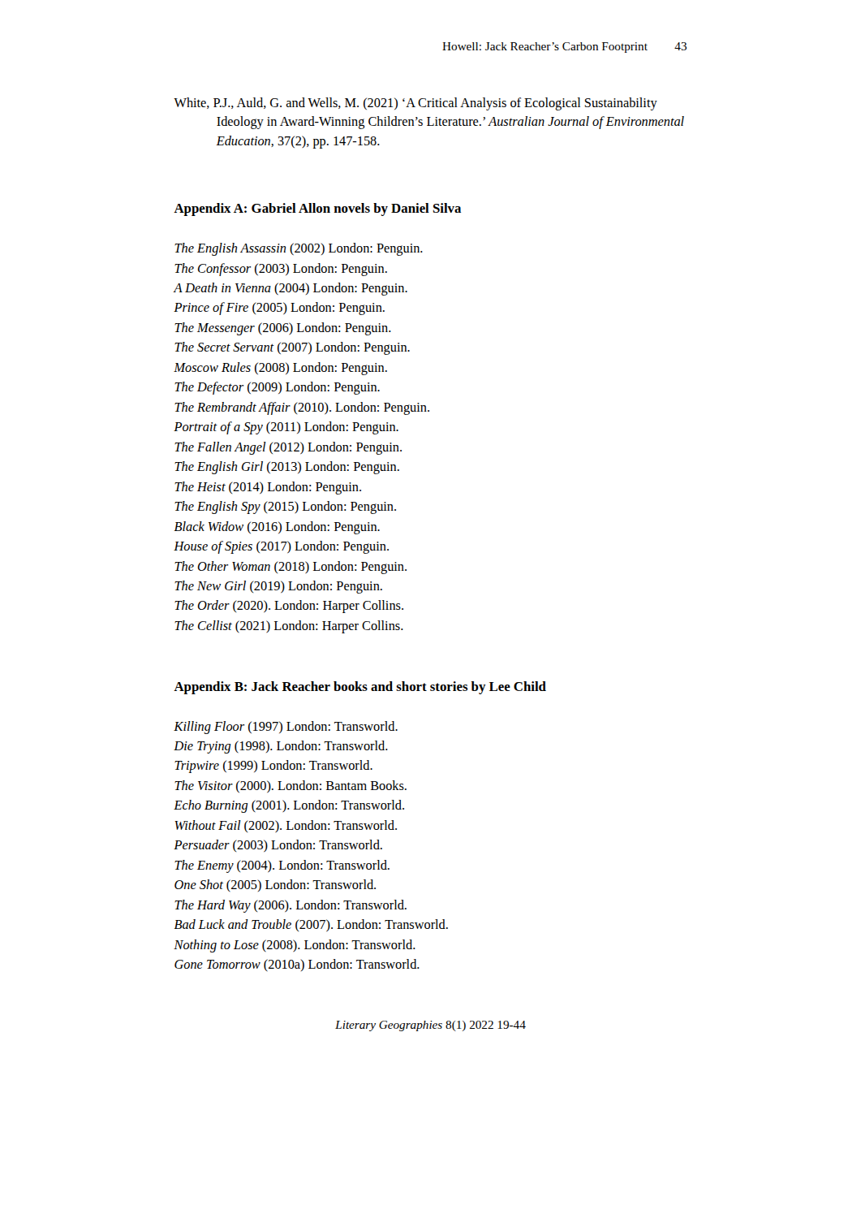Howell: Jack Reacher’s Carbon Footprint43
White, P.J., Auld, G. and Wells, M. (2021) ‘A Critical Analysis of Ecological Sustainability Ideology in Award-Winning Children’s Literature.’ Australian Journal of Environmental Education, 37(2), pp. 147-158.
Appendix A: Gabriel Allon novels by Daniel Silva
The English Assassin (2002) London: Penguin.
The Confessor (2003) London: Penguin.
A Death in Vienna (2004) London: Penguin.
Prince of Fire (2005) London: Penguin.
The Messenger (2006) London: Penguin.
The Secret Servant (2007) London: Penguin.
Moscow Rules (2008) London: Penguin.
The Defector (2009) London: Penguin.
The Rembrandt Affair (2010). London: Penguin.
Portrait of a Spy (2011) London: Penguin.
The Fallen Angel (2012) London: Penguin.
The English Girl (2013) London: Penguin.
The Heist (2014) London: Penguin.
The English Spy (2015) London: Penguin.
Black Widow (2016) London: Penguin.
House of Spies (2017) London: Penguin.
The Other Woman (2018) London: Penguin.
The New Girl (2019) London: Penguin.
The Order (2020). London: Harper Collins.
The Cellist (2021) London: Harper Collins.
Appendix B: Jack Reacher books and short stories by Lee Child
Killing Floor (1997) London: Transworld.
Die Trying (1998). London: Transworld.
Tripwire (1999) London: Transworld.
The Visitor (2000). London: Bantam Books.
Echo Burning (2001). London: Transworld.
Without Fail (2002). London: Transworld.
Persuader (2003) London: Transworld.
The Enemy (2004). London: Transworld.
One Shot (2005) London: Transworld.
The Hard Way (2006). London: Transworld.
Bad Luck and Trouble (2007). London: Transworld.
Nothing to Lose (2008). London: Transworld.
Gone Tomorrow (2010a) London: Transworld.
Literary Geographies 8(1) 2022 19-44